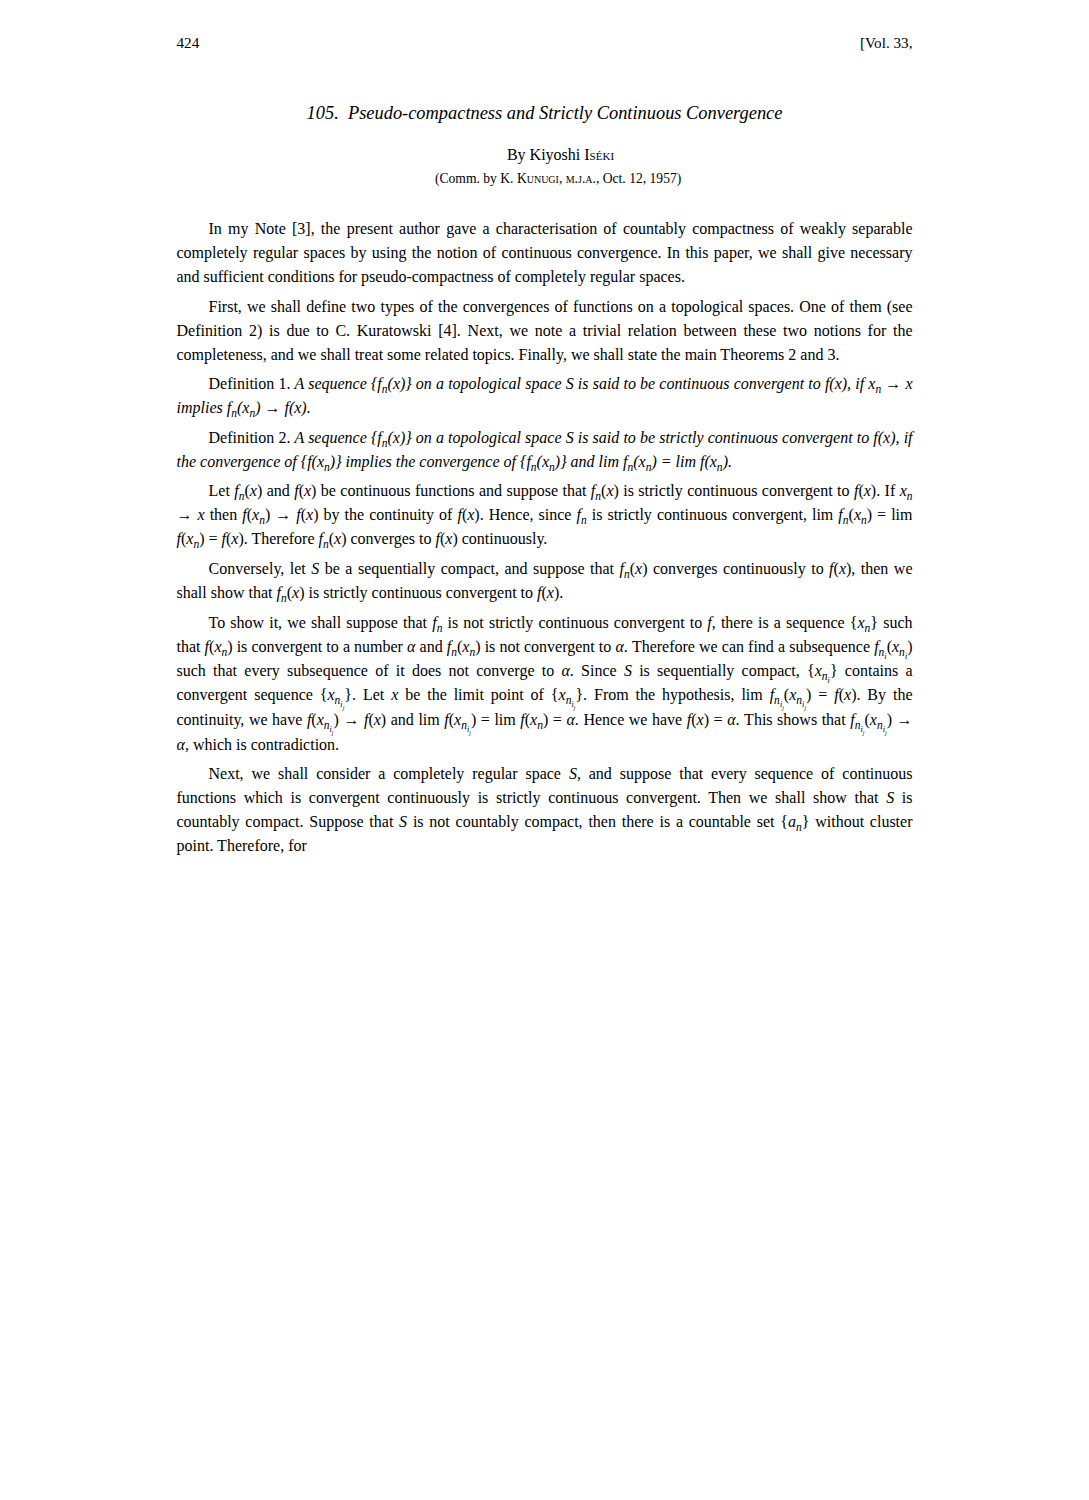424 [Vol. 33,
105. Pseudo-compactness and Strictly Continuous Convergence
By Kiyoshi Iséki
(Comm. by K. Kunugi, m.j.a., Oct. 12, 1957)
In my Note [3], the present author gave a characterisation of countably compactness of weakly separable completely regular spaces by using the notion of continuous convergence. In this paper, we shall give necessary and sufficient conditions for pseudo-compactness of completely regular spaces.
First, we shall define two types of the convergences of functions on a topological spaces. One of them (see Definition 2) is due to C. Kuratowski [4]. Next, we note a trivial relation between these two notions for the completeness, and we shall treat some related topics. Finally, we shall state the main Theorems 2 and 3.
Definition 1. A sequence {fn(x)} on a topological space S is said to be continuous convergent to f(x), if xn → x implies fn(xn) → f(x).
Definition 2. A sequence {fn(x)} on a topological space S is said to be strictly continuous convergent to f(x), if the convergence of {f(xn)} implies the convergence of {fn(xn)} and lim fn(xn) = lim f(xn).
Let fn(x) and f(x) be continuous functions and suppose that fn(x) is strictly continuous convergent to f(x). If xn → x then f(xn) → f(x) by the continuity of f(x). Hence, since fn is strictly continuous convergent, lim fn(xn) = lim f(xn) = f(x). Therefore fn(x) converges to f(x) continuously.
Conversely, let S be a sequentially compact, and suppose that fn(x) converges continuously to f(x), then we shall show that fn(x) is strictly continuous convergent to f(x).
To show it, we shall suppose that fn is not strictly continuous convergent to f, there is a sequence {xn} such that f(xn) is convergent to a number α and fn(xn) is not convergent to α. Therefore we can find a subsequence fni(xni) such that every subsequence of it does not converge to α. Since S is sequentially compact, {xni} contains a convergent sequence {xnij}. Let x be the limit point of {xnij}. From the hypothesis, lim fnij(xnij) = f(x). By the continuity, we have f(xnij) → f(x) and lim f(xnij) = lim f(xn) = α. Hence we have f(x) = α. This shows that fnij(xnij) → α, which is contradiction.
Next, we shall consider a completely regular space S, and suppose that every sequence of continuous functions which is convergent continuously is strictly continuous convergent. Then we shall show that S is countably compact. Suppose that S is not countably compact, then there is a countable set {an} without cluster point. Therefore, for